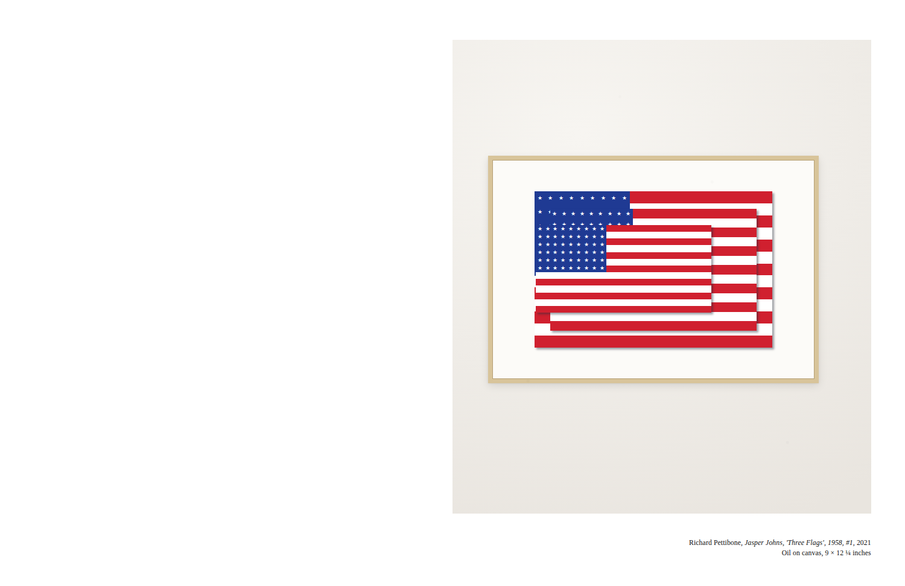★★★★★★★★★ ★★★★★★★★★ ★★★★★★★★★ ★★★★★★★★★ ★★★★★★★★★ ★★★★★★★★★
★★★★★★★★★ ★★★★★★★★★ ★★★★★★★★★ ★★★★★★★★★ ★★★★★★★★★ ★★★★★★★★★
★★★★★★★★★ ★★★★★★★★★ ★★★★★★★★★ ★★★★★★★★★ ★★★★★★★★★ ★★★★★★★★★
Richard Pettibone, Jasper Johns, 'Three Flags', 1958, #1, 2021
Oil on canvas, 9 × 12 ¼ inches